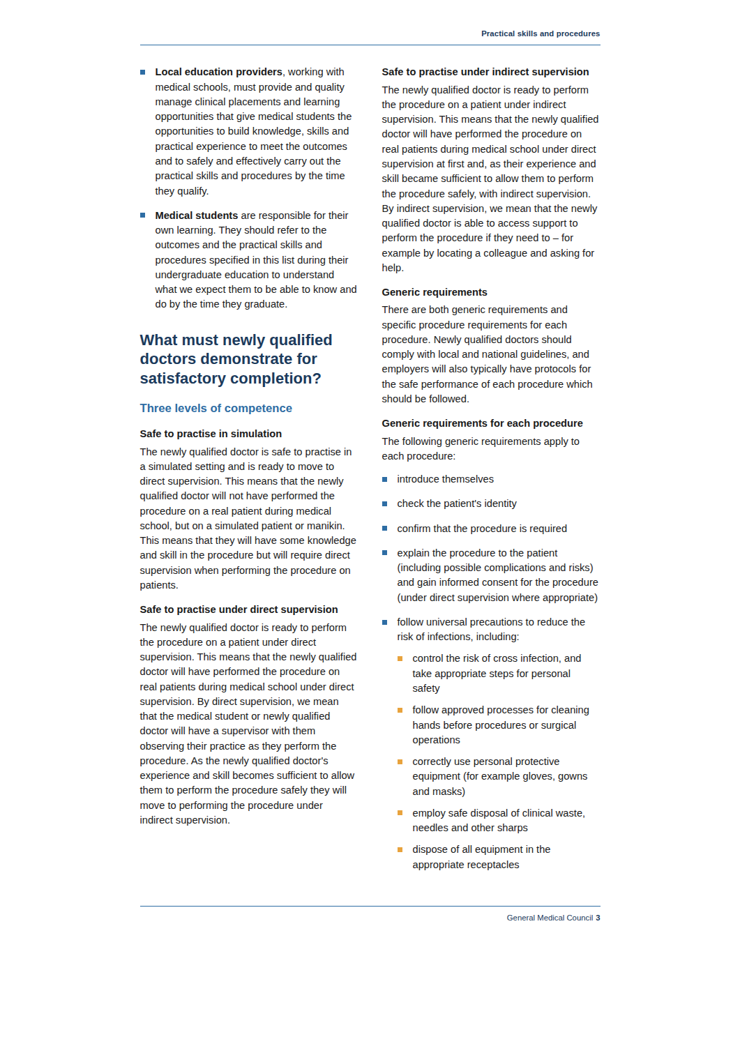Practical skills and procedures
Local education providers, working with medical schools, must provide and quality manage clinical placements and learning opportunities that give medical students the opportunities to build knowledge, skills and practical experience to meet the outcomes and to safely and effectively carry out the practical skills and procedures by the time they qualify.
Medical students are responsible for their own learning. They should refer to the outcomes and the practical skills and procedures specified in this list during their undergraduate education to understand what we expect them to be able to know and do by the time they graduate.
What must newly qualified doctors demonstrate for satisfactory completion?
Three levels of competence
Safe to practise in simulation
The newly qualified doctor is safe to practise in a simulated setting and is ready to move to direct supervision. This means that the newly qualified doctor will not have performed the procedure on a real patient during medical school, but on a simulated patient or manikin. This means that they will have some knowledge and skill in the procedure but will require direct supervision when performing the procedure on patients.
Safe to practise under direct supervision
The newly qualified doctor is ready to perform the procedure on a patient under direct supervision. This means that the newly qualified doctor will have performed the procedure on real patients during medical school under direct supervision. By direct supervision, we mean that the medical student or newly qualified doctor will have a supervisor with them observing their practice as they perform the procedure. As the newly qualified doctor's experience and skill becomes sufficient to allow them to perform the procedure safely they will move to performing the procedure under indirect supervision.
Safe to practise under indirect supervision
The newly qualified doctor is ready to perform the procedure on a patient under indirect supervision. This means that the newly qualified doctor will have performed the procedure on real patients during medical school under direct supervision at first and, as their experience and skill became sufficient to allow them to perform the procedure safely, with indirect supervision. By indirect supervision, we mean that the newly qualified doctor is able to access support to perform the procedure if they need to – for example by locating a colleague and asking for help.
Generic requirements
There are both generic requirements and specific procedure requirements for each procedure. Newly qualified doctors should comply with local and national guidelines, and employers will also typically have protocols for the safe performance of each procedure which should be followed.
Generic requirements for each procedure
The following generic requirements apply to each procedure:
introduce themselves
check the patient's identity
confirm that the procedure is required
explain the procedure to the patient (including possible complications and risks) and gain informed consent for the procedure (under direct supervision where appropriate)
follow universal precautions to reduce the risk of infections, including:
control the risk of cross infection, and take appropriate steps for personal safety
follow approved processes for cleaning hands before procedures or surgical operations
correctly use personal protective equipment (for example gloves, gowns and masks)
employ safe disposal of clinical waste, needles and other sharps
dispose of all equipment in the appropriate receptacles
General Medical Council3